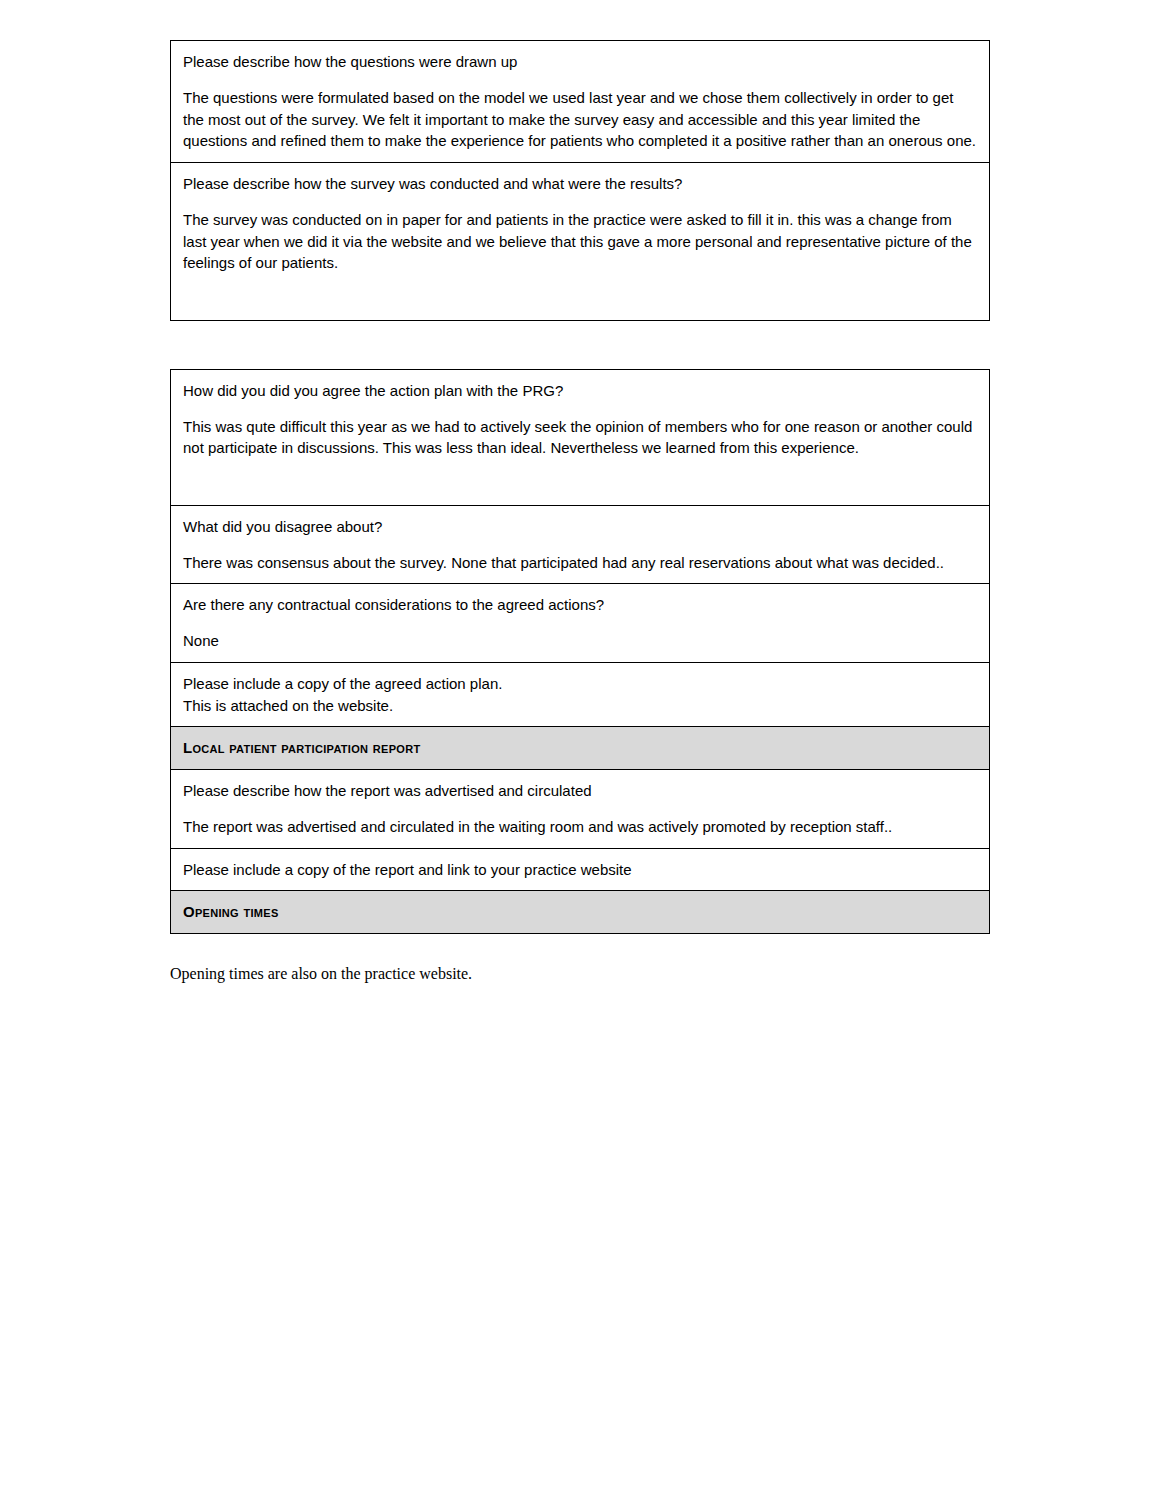| Please describe how the questions were drawn up The questions were formulated based on the model we used last year and we chose them collectively in order to get the most out of the survey. We felt it important to make the survey easy and accessible and this year limited the questions and refined them to make the experience for patients who completed it a positive rather than an onerous one. |
| Please describe how the survey was conducted and what were the results? The survey was conducted on in paper for and patients in the practice were asked to fill it in. this was a change from last year when we did it via the website and we believe that this gave a more personal and representative picture of the feelings of our patients. |
| How did you did you agree the action plan with the PRG? This was qute difficult this year as we had to actively seek the opinion of members who for one reason or another could not participate in discussions. This was less than ideal. Nevertheless we learned from this experience. |
| What did you disagree about? There was consensus about the survey. None that participated had any real reservations about what was decided.. |
| Are there any contractual considerations to the agreed actions? None |
| Please include a copy of the agreed action plan. This is attached on the website. |
| Local patient participation report |
| Please describe how the report was advertised and circulated The report was advertised and circulated in the waiting room and was actively promoted by reception staff.. |
| Please include a copy of the report and link to your practice website |
| Opening times |
Opening times are also on the practice website.